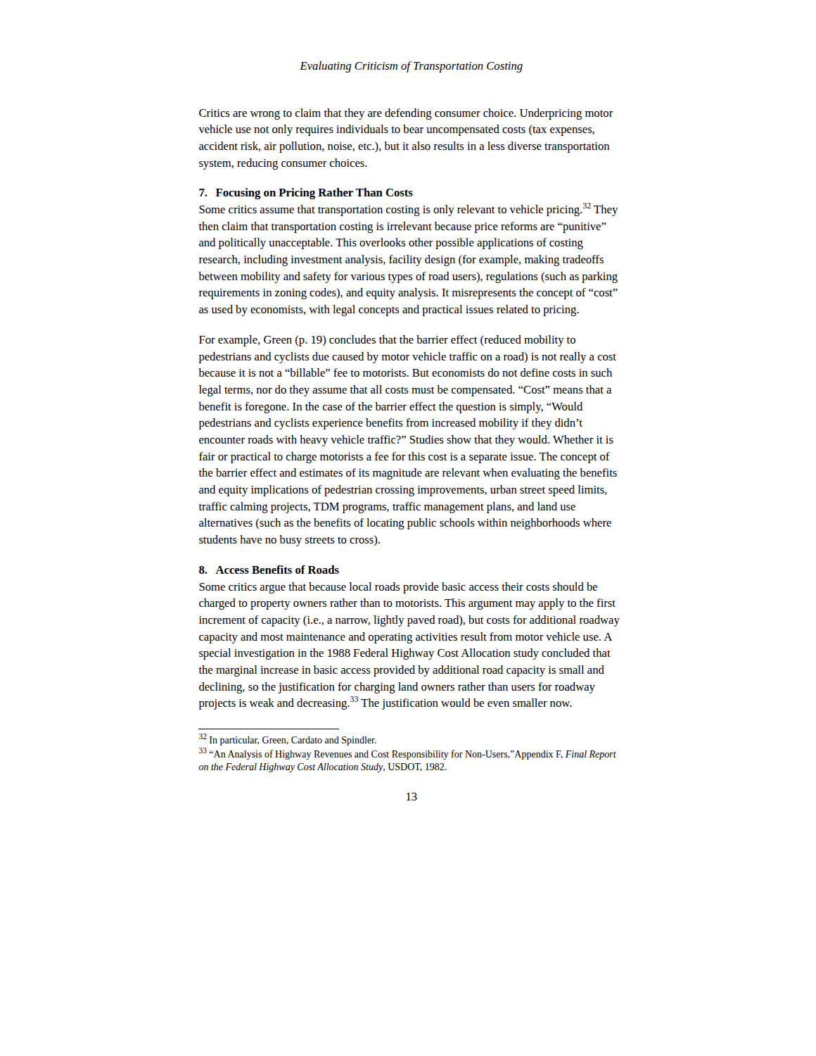Evaluating Criticism of Transportation Costing
Critics are wrong to claim that they are defending consumer choice. Underpricing motor vehicle use not only requires individuals to bear uncompensated costs (tax expenses, accident risk, air pollution, noise, etc.), but it also results in a less diverse transportation system, reducing consumer choices.
7. Focusing on Pricing Rather Than Costs
Some critics assume that transportation costing is only relevant to vehicle pricing.32 They then claim that transportation costing is irrelevant because price reforms are “punitive” and politically unacceptable. This overlooks other possible applications of costing research, including investment analysis, facility design (for example, making tradeoffs between mobility and safety for various types of road users), regulations (such as parking requirements in zoning codes), and equity analysis. It misrepresents the concept of “cost” as used by economists, with legal concepts and practical issues related to pricing.
For example, Green (p. 19) concludes that the barrier effect (reduced mobility to pedestrians and cyclists due caused by motor vehicle traffic on a road) is not really a cost because it is not a “billable” fee to motorists. But economists do not define costs in such legal terms, nor do they assume that all costs must be compensated. “Cost” means that a benefit is foregone. In the case of the barrier effect the question is simply, “Would pedestrians and cyclists experience benefits from increased mobility if they didn’t encounter roads with heavy vehicle traffic?” Studies show that they would. Whether it is fair or practical to charge motorists a fee for this cost is a separate issue. The concept of the barrier effect and estimates of its magnitude are relevant when evaluating the benefits and equity implications of pedestrian crossing improvements, urban street speed limits, traffic calming projects, TDM programs, traffic management plans, and land use alternatives (such as the benefits of locating public schools within neighborhoods where students have no busy streets to cross).
8. Access Benefits of Roads
Some critics argue that because local roads provide basic access their costs should be charged to property owners rather than to motorists. This argument may apply to the first increment of capacity (i.e., a narrow, lightly paved road), but costs for additional roadway capacity and most maintenance and operating activities result from motor vehicle use. A special investigation in the 1988 Federal Highway Cost Allocation study concluded that the marginal increase in basic access provided by additional road capacity is small and declining, so the justification for charging land owners rather than users for roadway projects is weak and decreasing.33 The justification would be even smaller now.
32 In particular, Green, Cardato and Spindler.
33 “An Analysis of Highway Revenues and Cost Responsibility for Non-Users,”Appendix F, Final Report on the Federal Highway Cost Allocation Study, USDOT, 1982.
13